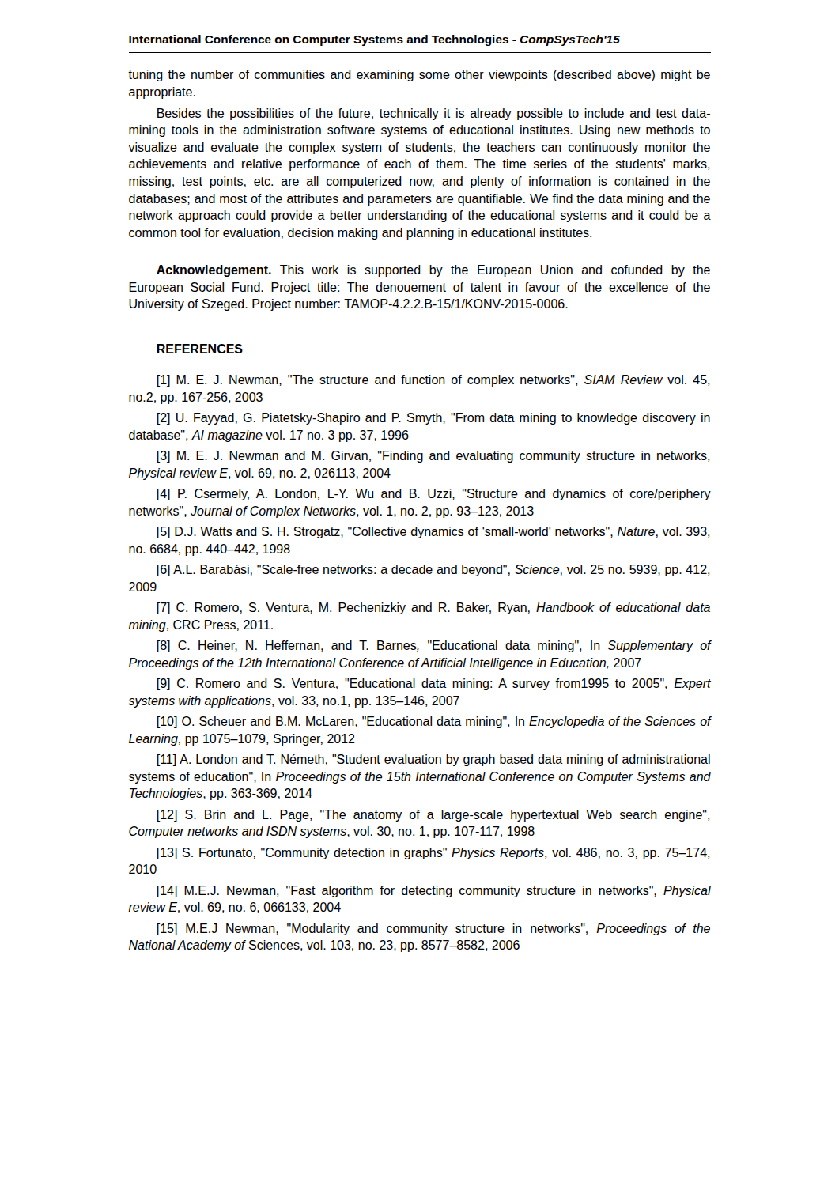International Conference on Computer Systems and Technologies - CompSysTech'15
tuning the number of communities and examining some other viewpoints (described above) might be appropriate.
Besides the possibilities of the future, technically it is already possible to include and test data-mining tools in the administration software systems of educational institutes. Using new methods to visualize and evaluate the complex system of students, the teachers can continuously monitor the achievements and relative performance of each of them. The time series of the students' marks, missing, test points, etc. are all computerized now, and plenty of information is contained in the databases; and most of the attributes and parameters are quantifiable. We find the data mining and the network approach could provide a better understanding of the educational systems and it could be a common tool for evaluation, decision making and planning in educational institutes.
Acknowledgement. This work is supported by the European Union and cofunded by the European Social Fund. Project title: The denouement of talent in favour of the excellence of the University of Szeged. Project number: TAMOP-4.2.2.B-15/1/KONV-2015-0006.
REFERENCES
[1] M. E. J. Newman, "The structure and function of complex networks", SIAM Review vol. 45, no.2, pp. 167-256, 2003
[2] U. Fayyad, G. Piatetsky-Shapiro and P. Smyth, "From data mining to knowledge discovery in database", AI magazine vol. 17 no. 3 pp. 37, 1996
[3] M. E. J. Newman and M. Girvan, "Finding and evaluating community structure in networks, Physical review E, vol. 69, no. 2, 026113, 2004
[4] P. Csermely, A. London, L-Y. Wu and B. Uzzi, "Structure and dynamics of core/periphery networks", Journal of Complex Networks, vol. 1, no. 2, pp. 93–123, 2013
[5] D.J. Watts and S. H. Strogatz, "Collective dynamics of 'small-world' networks", Nature, vol. 393, no. 6684, pp. 440–442, 1998
[6] A.L. Barabási, "Scale-free networks: a decade and beyond", Science, vol. 25 no. 5939, pp. 412, 2009
[7] C. Romero, S. Ventura, M. Pechenizkiy and R. Baker, Ryan, Handbook of educational data mining, CRC Press, 2011.
[8] C. Heiner, N. Heffernan, and T. Barnes, "Educational data mining", In Supplementary of Proceedings of the 12th International Conference of Artificial Intelligence in Education, 2007
[9] C. Romero and S. Ventura, "Educational data mining: A survey from1995 to 2005", Expert systems with applications, vol. 33, no.1, pp. 135–146, 2007
[10] O. Scheuer and B.M. McLaren, "Educational data mining", In Encyclopedia of the Sciences of Learning, pp 1075–1079, Springer, 2012
[11] A. London and T. Németh, "Student evaluation by graph based data mining of administrational systems of education", In Proceedings of the 15th International Conference on Computer Systems and Technologies, pp. 363-369, 2014
[12] S. Brin and L. Page, "The anatomy of a large-scale hypertextual Web search engine", Computer networks and ISDN systems, vol. 30, no. 1, pp. 107-117, 1998
[13] S. Fortunato, "Community detection in graphs" Physics Reports, vol. 486, no. 3, pp. 75–174, 2010
[14] M.E.J. Newman, "Fast algorithm for detecting community structure in networks", Physical review E, vol. 69, no. 6, 066133, 2004
[15] M.E.J Newman, "Modularity and community structure in networks", Proceedings of the National Academy of Sciences, vol. 103, no. 23, pp. 8577–8582, 2006